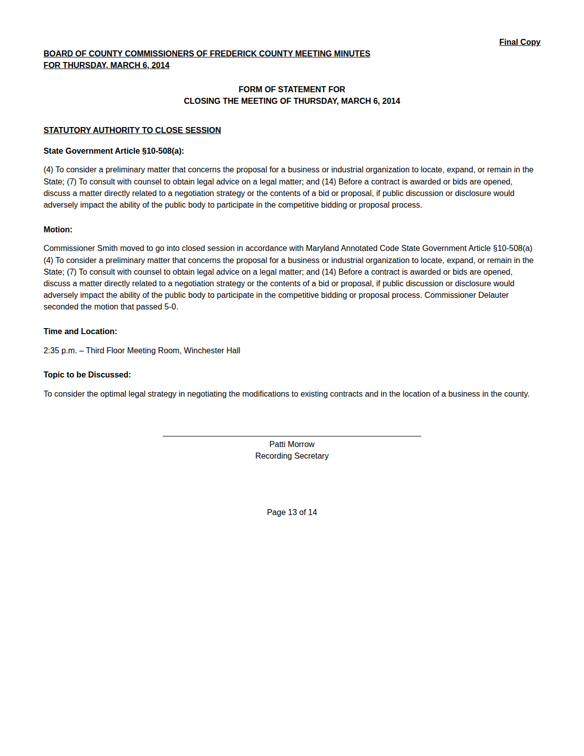Final Copy BOARD OF COUNTY COMMISSIONERS OF FREDERICK COUNTY MEETING MINUTES FOR THURSDAY, MARCH 6, 2014
FORM OF STATEMENT FOR
CLOSING THE MEETING OF THURSDAY, MARCH 6, 2014
STATUTORY AUTHORITY TO CLOSE SESSION
State Government Article §10-508(a):
(4) To consider a preliminary matter that concerns the proposal for a business or industrial organization to locate, expand, or remain in the State; (7) To consult with counsel to obtain legal advice on a legal matter; and (14) Before a contract is awarded or bids are opened, discuss a matter directly related to a negotiation strategy or the contents of a bid or proposal, if public discussion or disclosure would adversely impact the ability of the public body to participate in the competitive bidding or proposal process.
Motion:
Commissioner Smith moved to go into closed session in accordance with Maryland Annotated Code State Government Article §10-508(a) (4) To consider a preliminary matter that concerns the proposal for a business or industrial organization to locate, expand, or remain in the State; (7) To consult with counsel to obtain legal advice on a legal matter; and (14) Before a contract is awarded or bids are opened, discuss a matter directly related to a negotiation strategy or the contents of a bid or proposal, if public discussion or disclosure would adversely impact the ability of the public body to participate in the competitive bidding or proposal process. Commissioner Delauter seconded the motion that passed 5-0.
Time and Location:
2:35 p.m. – Third Floor Meeting Room, Winchester Hall
Topic to be Discussed:
To consider the optimal legal strategy in negotiating the modifications to existing contracts and in the location of a business in the county.
Patti Morrow Recording Secretary
Page 13 of 14